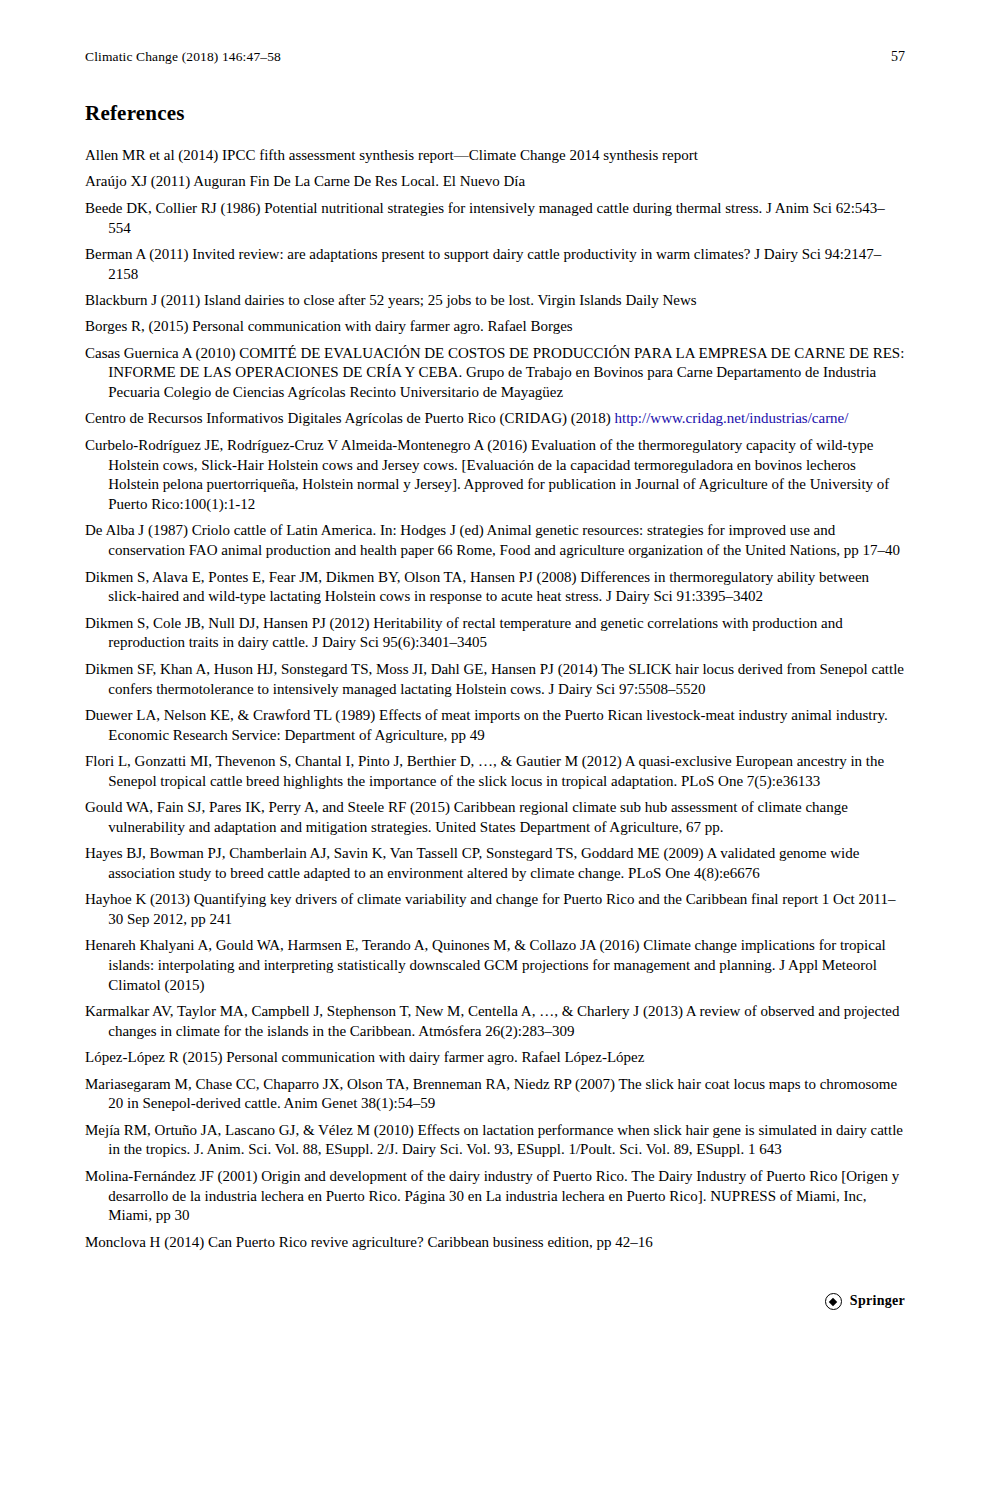Climatic Change (2018) 146:47–58 57
References
Allen MR et al (2014) IPCC fifth assessment synthesis report—Climate Change 2014 synthesis report
Araújo XJ (2011) Auguran Fin De La Carne De Res Local. El Nuevo Día
Beede DK, Collier RJ (1986) Potential nutritional strategies for intensively managed cattle during thermal stress. J Anim Sci 62:543–554
Berman A (2011) Invited review: are adaptations present to support dairy cattle productivity in warm climates? J Dairy Sci 94:2147–2158
Blackburn J (2011) Island dairies to close after 52 years; 25 jobs to be lost. Virgin Islands Daily News
Borges R, (2015) Personal communication with dairy farmer agro. Rafael Borges
Casas Guernica A (2010) COMITÉ DE EVALUACIÓN DE COSTOS DE PRODUCCIÓN PARA LA EMPRESA DE CARNE DE RES: INFORME DE LAS OPERACIONES DE CRÍA Y CEBA. Grupo de Trabajo en Bovinos para Carne Departamento de Industria Pecuaria Colegio de Ciencias Agrícolas Recinto Universitario de Mayagüez
Centro de Recursos Informativos Digitales Agrícolas de Puerto Rico (CRIDAG) (2018) http://www.cridag.net/industrias/carne/
Curbelo-Rodríguez JE, Rodríguez-Cruz V Almeida-Montenegro A (2016) Evaluation of the thermoregulatory capacity of wild-type Holstein cows, Slick-Hair Holstein cows and Jersey cows. [Evaluación de la capacidad termoreguladora en bovinos lecheros Holstein pelona puertorriqueña, Holstein normal y Jersey]. Approved for publication in Journal of Agriculture of the University of Puerto Rico:100(1):1-12
De Alba J (1987) Criolo cattle of Latin America. In: Hodges J (ed) Animal genetic resources: strategies for improved use and conservation FAO animal production and health paper 66 Rome, Food and agriculture organization of the United Nations, pp 17–40
Dikmen S, Alava E, Pontes E, Fear JM, Dikmen BY, Olson TA, Hansen PJ (2008) Differences in thermoregulatory ability between slick-haired and wild-type lactating Holstein cows in response to acute heat stress. J Dairy Sci 91:3395–3402
Dikmen S, Cole JB, Null DJ, Hansen PJ (2012) Heritability of rectal temperature and genetic correlations with production and reproduction traits in dairy cattle. J Dairy Sci 95(6):3401–3405
Dikmen SF, Khan A, Huson HJ, Sonstegard TS, Moss JI, Dahl GE, Hansen PJ (2014) The SLICK hair locus derived from Senepol cattle confers thermotolerance to intensively managed lactating Holstein cows. J Dairy Sci 97:5508–5520
Duewer LA, Nelson KE, & Crawford TL (1989) Effects of meat imports on the Puerto Rican livestock-meat industry animal industry. Economic Research Service: Department of Agriculture, pp 49
Flori L, Gonzatti MI, Thevenon S, Chantal I, Pinto J, Berthier D, …, & Gautier M (2012) A quasi-exclusive European ancestry in the Senepol tropical cattle breed highlights the importance of the slick locus in tropical adaptation. PLoS One 7(5):e36133
Gould WA, Fain SJ, Pares IK, Perry A, and Steele RF (2015) Caribbean regional climate sub hub assessment of climate change vulnerability and adaptation and mitigation strategies. United States Department of Agriculture, 67 pp.
Hayes BJ, Bowman PJ, Chamberlain AJ, Savin K, Van Tassell CP, Sonstegard TS, Goddard ME (2009) A validated genome wide association study to breed cattle adapted to an environment altered by climate change. PLoS One 4(8):e6676
Hayhoe K (2013) Quantifying key drivers of climate variability and change for Puerto Rico and the Caribbean final report 1 Oct 2011–30 Sep 2012, pp 241
Henareh Khalyani A, Gould WA, Harmsen E, Terando A, Quinones M, & Collazo JA (2016) Climate change implications for tropical islands: interpolating and interpreting statistically downscaled GCM projections for management and planning. J Appl Meteorol Climatol (2015)
Karmalkar AV, Taylor MA, Campbell J, Stephenson T, New M, Centella A, …, & Charlery J (2013) A review of observed and projected changes in climate for the islands in the Caribbean. Atmósfera 26(2):283–309
López-López R (2015) Personal communication with dairy farmer agro. Rafael López-López
Mariasegaram M, Chase CC, Chaparro JX, Olson TA, Brenneman RA, Niedz RP (2007) The slick hair coat locus maps to chromosome 20 in Senepol-derived cattle. Anim Genet 38(1):54–59
Mejía RM, Ortuño JA, Lascano GJ, & Vélez M (2010) Effects on lactation performance when slick hair gene is simulated in dairy cattle in the tropics. J. Anim. Sci. Vol. 88, ESuppl. 2/J. Dairy Sci. Vol. 93, ESuppl. 1/Poult. Sci. Vol. 89, ESuppl. 1 643
Molina-Fernández JF (2001) Origin and development of the dairy industry of Puerto Rico. The Dairy Industry of Puerto Rico [Origen y desarrollo de la industria lechera en Puerto Rico. Página 30 en La industria lechera en Puerto Rico]. NUPRESS of Miami, Inc, Miami, pp 30
Monclova H (2014) Can Puerto Rico revive agriculture? Caribbean business edition, pp 42–16
Springer